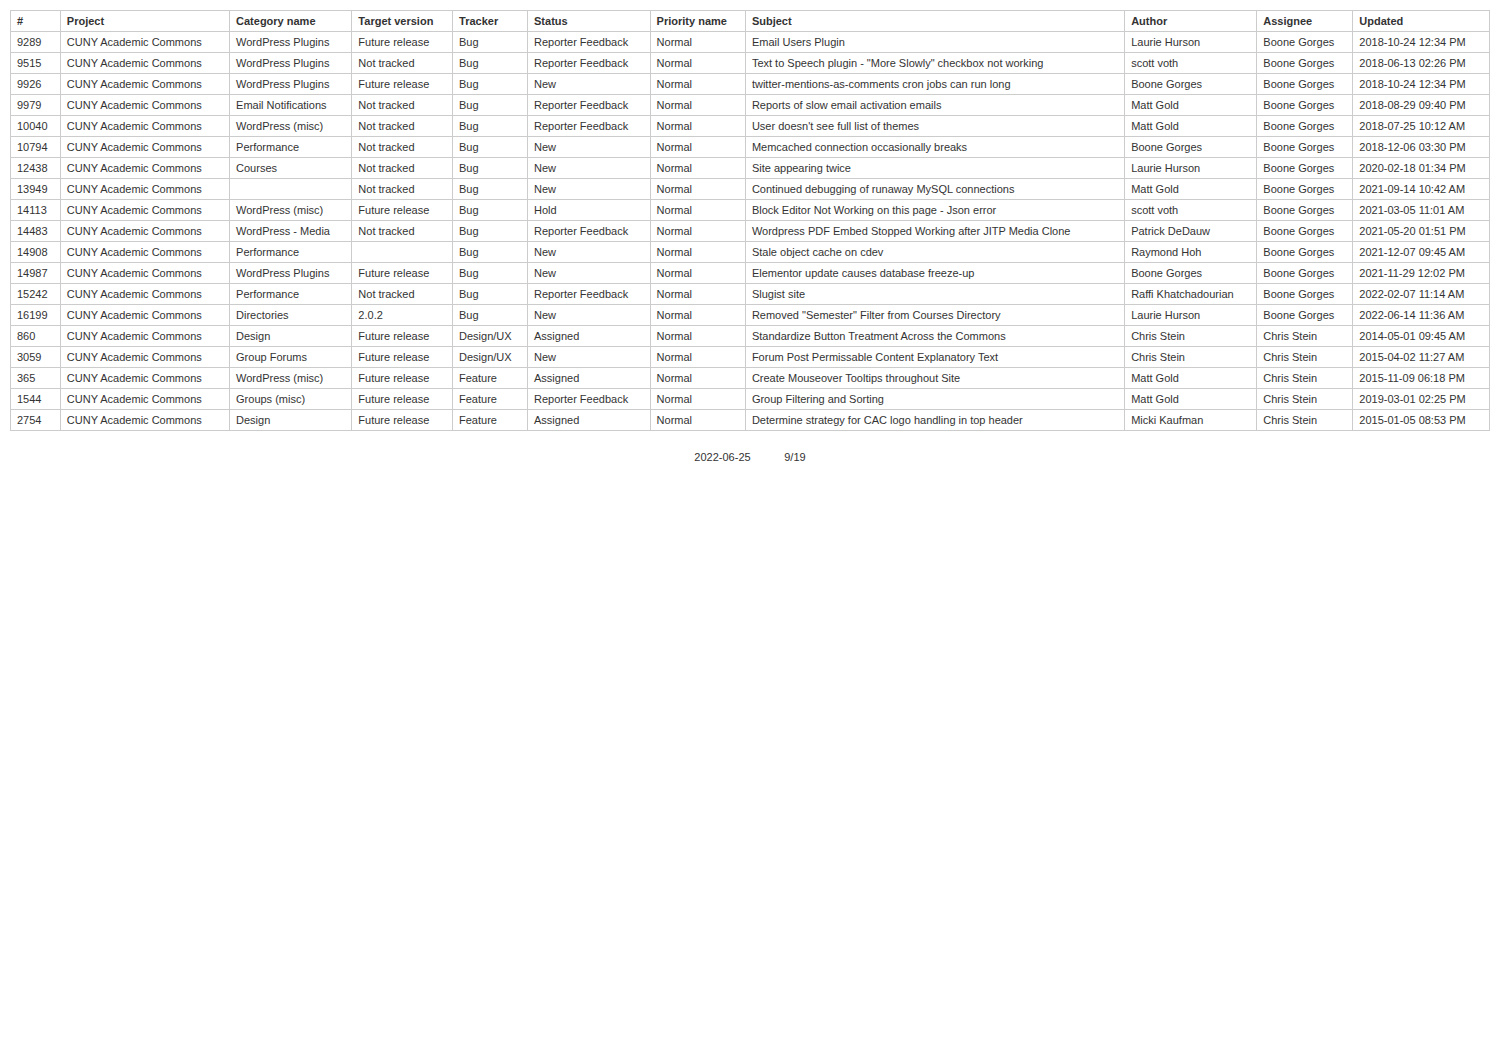| # | Project | Category name | Target version | Tracker | Status | Priority name | Subject | Author | Assignee | Updated |
| --- | --- | --- | --- | --- | --- | --- | --- | --- | --- | --- |
| 9289 | CUNY Academic Commons | WordPress Plugins | Future release | Bug | Reporter Feedback | Normal | Email Users Plugin | Laurie Hurson | Boone Gorges | 2018-10-24 12:34 PM |
| 9515 | CUNY Academic Commons | WordPress Plugins | Not tracked | Bug | Reporter Feedback | Normal | Text to Speech plugin - "More Slowly" checkbox not working | scott voth | Boone Gorges | 2018-06-13 02:26 PM |
| 9926 | CUNY Academic Commons | WordPress Plugins | Future release | Bug | New | Normal | twitter-mentions-as-comments cron jobs can run long | Boone Gorges | Boone Gorges | 2018-10-24 12:34 PM |
| 9979 | CUNY Academic Commons | Email Notifications | Not tracked | Bug | Reporter Feedback | Normal | Reports of slow email activation emails | Matt Gold | Boone Gorges | 2018-08-29 09:40 PM |
| 10040 | CUNY Academic Commons | WordPress (misc) | Not tracked | Bug | Reporter Feedback | Normal | User doesn't see full list of themes | Matt Gold | Boone Gorges | 2018-07-25 10:12 AM |
| 10794 | CUNY Academic Commons | Performance | Not tracked | Bug | New | Normal | Memcached connection occasionally breaks | Boone Gorges | Boone Gorges | 2018-12-06 03:30 PM |
| 12438 | CUNY Academic Commons | Courses | Not tracked | Bug | New | Normal | Site appearing twice | Laurie Hurson | Boone Gorges | 2020-02-18 01:34 PM |
| 13949 | CUNY Academic Commons | | Not tracked | Bug | New | Normal | Continued debugging of runaway MySQL connections | Matt Gold | Boone Gorges | 2021-09-14 10:42 AM |
| 14113 | CUNY Academic Commons | WordPress (misc) | Future release | Bug | Hold | Normal | Block Editor Not Working on this page - Json error | scott voth | Boone Gorges | 2021-03-05 11:01 AM |
| 14483 | CUNY Academic Commons | WordPress - Media | Not tracked | Bug | Reporter Feedback | Normal | Wordpress PDF Embed Stopped Working after JITP Media Clone | Patrick DeDauw | Boone Gorges | 2021-05-20 01:51 PM |
| 14908 | CUNY Academic Commons | Performance | | Bug | New | Normal | Stale object cache on cdev | Raymond Hoh | Boone Gorges | 2021-12-07 09:45 AM |
| 14987 | CUNY Academic Commons | WordPress Plugins | Future release | Bug | New | Normal | Elementor update causes database freeze-up | Boone Gorges | Boone Gorges | 2021-11-29 12:02 PM |
| 15242 | CUNY Academic Commons | Performance | Not tracked | Bug | Reporter Feedback | Normal | Slugist site | Raffi Khatchadourian | Boone Gorges | 2022-02-07 11:14 AM |
| 16199 | CUNY Academic Commons | Directories | 2.0.2 | Bug | New | Normal | Removed "Semester" Filter from Courses Directory | Laurie Hurson | Boone Gorges | 2022-06-14 11:36 AM |
| 860 | CUNY Academic Commons | Design | Future release | Design/UX | Assigned | Normal | Standardize Button Treatment Across the Commons | Chris Stein | Chris Stein | 2014-05-01 09:45 AM |
| 3059 | CUNY Academic Commons | Group Forums | Future release | Design/UX | New | Normal | Forum Post Permissable Content Explanatory Text | Chris Stein | Chris Stein | 2015-04-02 11:27 AM |
| 365 | CUNY Academic Commons | WordPress (misc) | Future release | Feature | Assigned | Normal | Create Mouseover Tooltips throughout Site | Matt Gold | Chris Stein | 2015-11-09 06:18 PM |
| 1544 | CUNY Academic Commons | Groups (misc) | Future release | Feature | Reporter Feedback | Normal | Group Filtering and Sorting | Matt Gold | Chris Stein | 2019-03-01 02:25 PM |
| 2754 | CUNY Academic Commons | Design | Future release | Feature | Assigned | Normal | Determine strategy for CAC logo handling in top header | Micki Kaufman | Chris Stein | 2015-01-05 08:53 PM |
2022-06-25 9/19